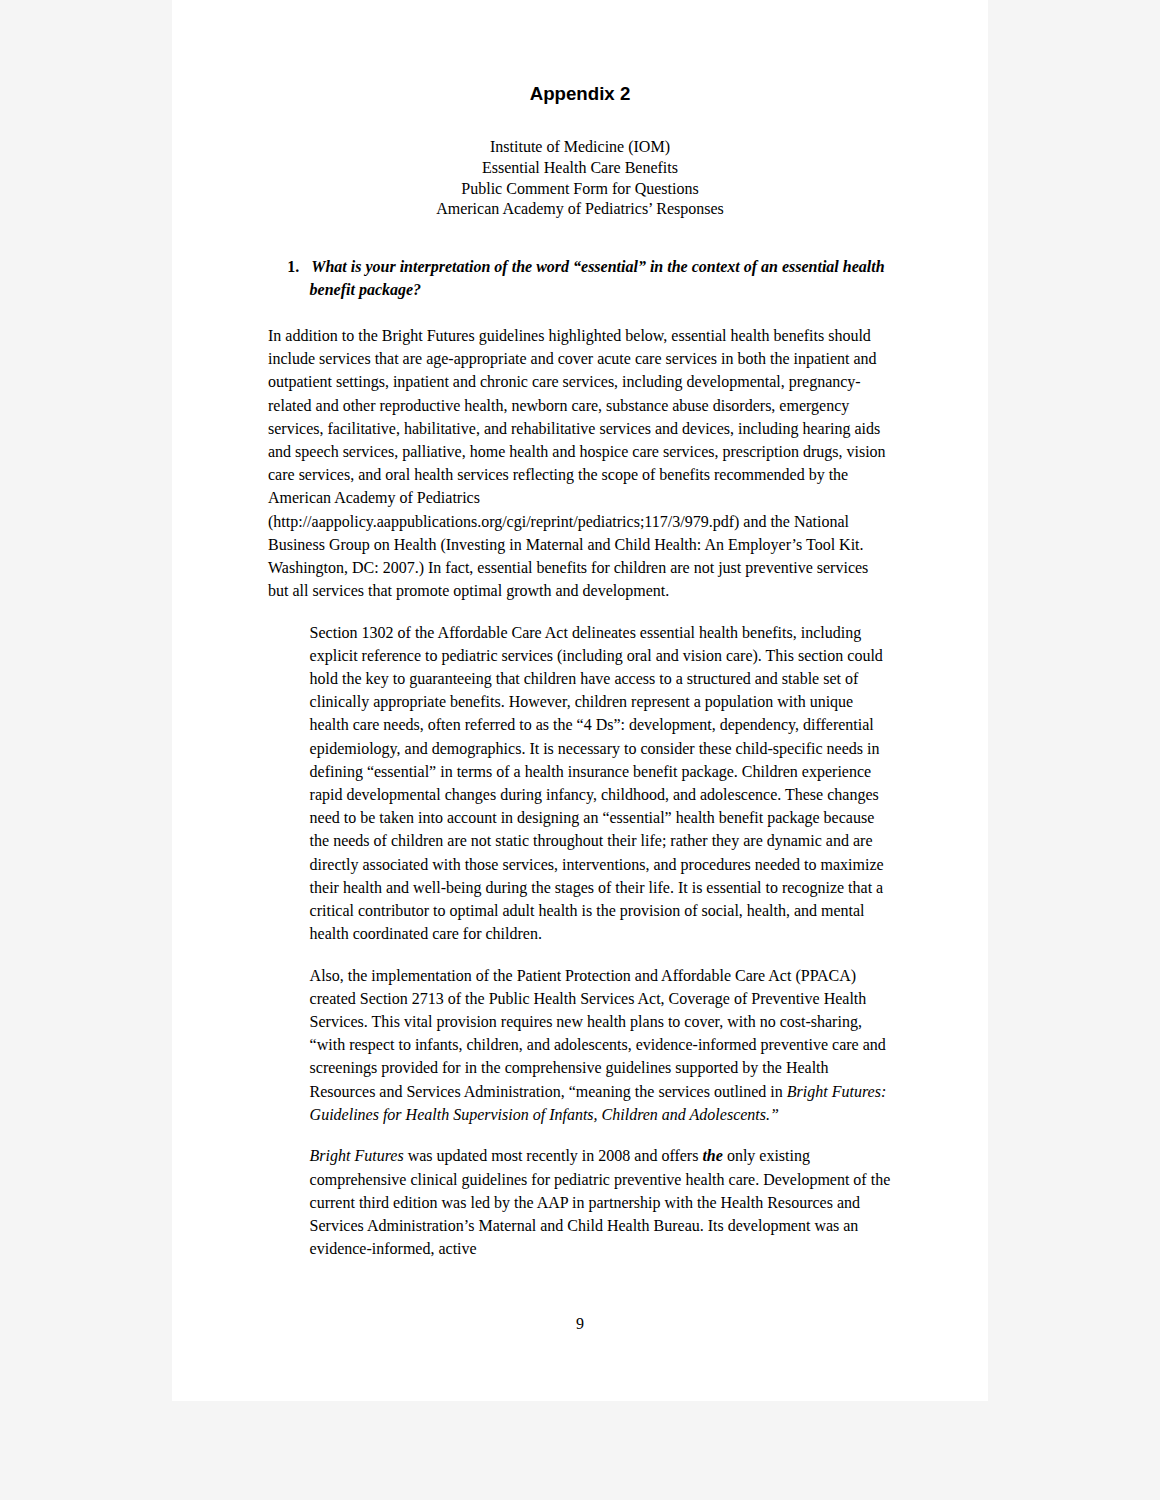Appendix 2
Institute of Medicine (IOM)
Essential Health Care Benefits
Public Comment Form for Questions
American Academy of Pediatrics’ Responses
1. What is your interpretation of the word “essential” in the context of an essential health benefit package?
In addition to the Bright Futures guidelines highlighted below, essential health benefits should include services that are age-appropriate and cover acute care services in both the inpatient and outpatient settings, inpatient and chronic care services, including developmental, pregnancy-related and other reproductive health, newborn care, substance abuse disorders, emergency services, facilitative, habilitative, and rehabilitative services and devices, including hearing aids and speech services, palliative, home health and hospice care services, prescription drugs, vision care services, and oral health services reflecting the scope of benefits recommended by the American Academy of Pediatrics (http://aappolicy.aappublications.org/cgi/reprint/pediatrics;117/3/979.pdf) and the National Business Group on Health (Investing in Maternal and Child Health: An Employer’s Tool Kit. Washington, DC: 2007.) In fact, essential benefits for children are not just preventive services but all services that promote optimal growth and development.
Section 1302 of the Affordable Care Act delineates essential health benefits, including explicit reference to pediatric services (including oral and vision care). This section could hold the key to guaranteeing that children have access to a structured and stable set of clinically appropriate benefits. However, children represent a population with unique health care needs, often referred to as the “4 Ds”: development, dependency, differential epidemiology, and demographics. It is necessary to consider these child-specific needs in defining “essential” in terms of a health insurance benefit package. Children experience rapid developmental changes during infancy, childhood, and adolescence. These changes need to be taken into account in designing an “essential” health benefit package because the needs of children are not static throughout their life; rather they are dynamic and are directly associated with those services, interventions, and procedures needed to maximize their health and well-being during the stages of their life. It is essential to recognize that a critical contributor to optimal adult health is the provision of social, health, and mental health coordinated care for children.
Also, the implementation of the Patient Protection and Affordable Care Act (PPACA) created Section 2713 of the Public Health Services Act, Coverage of Preventive Health Services. This vital provision requires new health plans to cover, with no cost-sharing, “with respect to infants, children, and adolescents, evidence-informed preventive care and screenings provided for in the comprehensive guidelines supported by the Health Resources and Services Administration, “meaning the services outlined in Bright Futures: Guidelines for Health Supervision of Infants, Children and Adolescents.”
Bright Futures was updated most recently in 2008 and offers the only existing comprehensive clinical guidelines for pediatric preventive health care. Development of the current third edition was led by the AAP in partnership with the Health Resources and Services Administration’s Maternal and Child Health Bureau. Its development was an evidence-informed, active
9